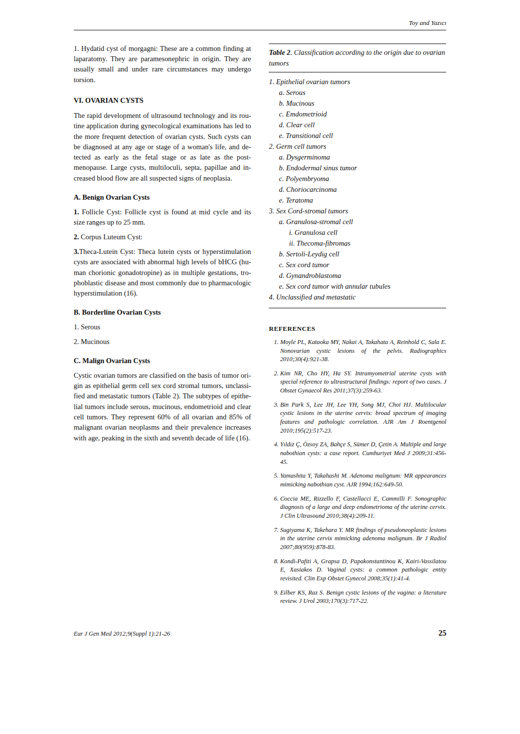Toy and Yazıcı
1. Hydatid cyst of morgagni: These are a common finding at laparatomy. They are paramesonephric in origin. They are usually small and under rare circumstances may undergo torsion.
VI. Ovarian Cysts
The rapid development of ultrasound technology and its routine application during gynecological examinations has led to the more frequent detection of ovarian cysts. Such cysts can be diagnosed at any age or stage of a woman's life, and detected as early as the fetal stage or as late as the postmenopause. Large cysts, multiloculi, septa, papillae and increased blood flow are all suspected signs of neoplasia.
A. Benign Ovarian Cysts
1. Follicle Cyst: Follicle cyst is found at mid cycle and its size ranges up to 25 mm.
2. Corpus Luteum Cyst:
3. Theca-Lutein Cyst: Theca lutein cysts or hyperstimulation cysts are associated with abnormal high levels of bHCG (human chorionic gonadotropine) as in multiple gestations, trophoblastic disease and most commonly due to pharmacologic hyperstimulation (16).
B. Borderline Ovarian Cysts
1. Serous
2. Mucinous
C. Malign Ovarian Cysts
Cystic ovarian tumors are classified on the basis of tumor origin as epithelial germ cell sex cord stromal tumors, unclassified and metastatic tumors (Table 2). The subtypes of epithelial tumors include serous, mucinous, endometrioid and clear cell tumors. They represent 60% of all ovarian and 85% of malignant ovarian neoplasms and their prevalence increases with age, peaking in the sixth and seventh decade of life (16).
Table 2. Classification according to the origin due to ovarian tumors
1. Epithelial ovarian tumors
a. Serous
b. Mucinous
c. Emdometrioid
d. Clear cell
e. Transitional cell
2. Germ cell tumors
a. Dysgerminoma
b. Endodermal sinus tumor
c. Polyembryoma
d. Choriocarcinoma
e. Teratoma
3. Sex Cord-stromal tumors
a. Granulosa-stromal cell
i. Granulosa cell
ii. Thecoma-fibromas
b. Sertoli-Leydig cell
c. Sex cord tumor
d. Gynandroblastoma
e. Sex cord tumor with annular tubules
4. Unclassified and metastatic
References
Moyle PL, Kataoka MY, Nakai A, Takahata A, Reinhold C, Sala E. Nonovarian cystic lesions of the pelvis. Radiographics 2010;30(4):921-38.
Kim NR, Cho HY, Ha SY. Intramyometrial uterine cysts with special reference to ultrastructural findings: report of two cases. J Obstet Gynaecol Res 2011;37(3):259-63.
Bin Park S, Lee JH, Lee YH, Song MJ, Choi HJ. Multilocular cystic lesions in the uterine cervix: broad spectrum of imaging features and pathologic correlation. AJR Am J Roentgenol 2010;195(2):517-23.
Yıldız Ç, Özsoy ZA, Bahçe S, Sümer D, Çetin A. Multiple and large nabothian cysts: a case report. Cumhuriyet Med J 2009;31:456-45.
Yamashita Y, Takahashi M. Adenoma malignum: MR appearances mimicking nabothian cyst. AJR 1994;162:649-50.
Coccia ME, Rizzello F, Castellacci E, Cammilli F. Sonographic diagnosis of a large and deep endometrioma of the uterine cervix. J Clin Ultrasound 2010;38(4):209-11.
Sugiyama K, Takehara Y. MR findings of pseudoneoplastic lesions in the uterine cervix mimicking adenoma malignum. Br J Radiol 2007;80(959):878-83.
Kondi-Pafiti A, Grapsa D, Papakonstantinou K, Kairi-Vassilatou E, Xasiakos D. Vaginal cysts: a common pathologic entity revisited. Clin Exp Obstet Gynecol 2008;35(1):41-4.
Eilber KS, Raz S. Benign cystic lesions of the vagina: a literature review. J Urol 2003;170(3):717-22.
Eur J Gen Med 2012;9(Suppl 1):21-26 25